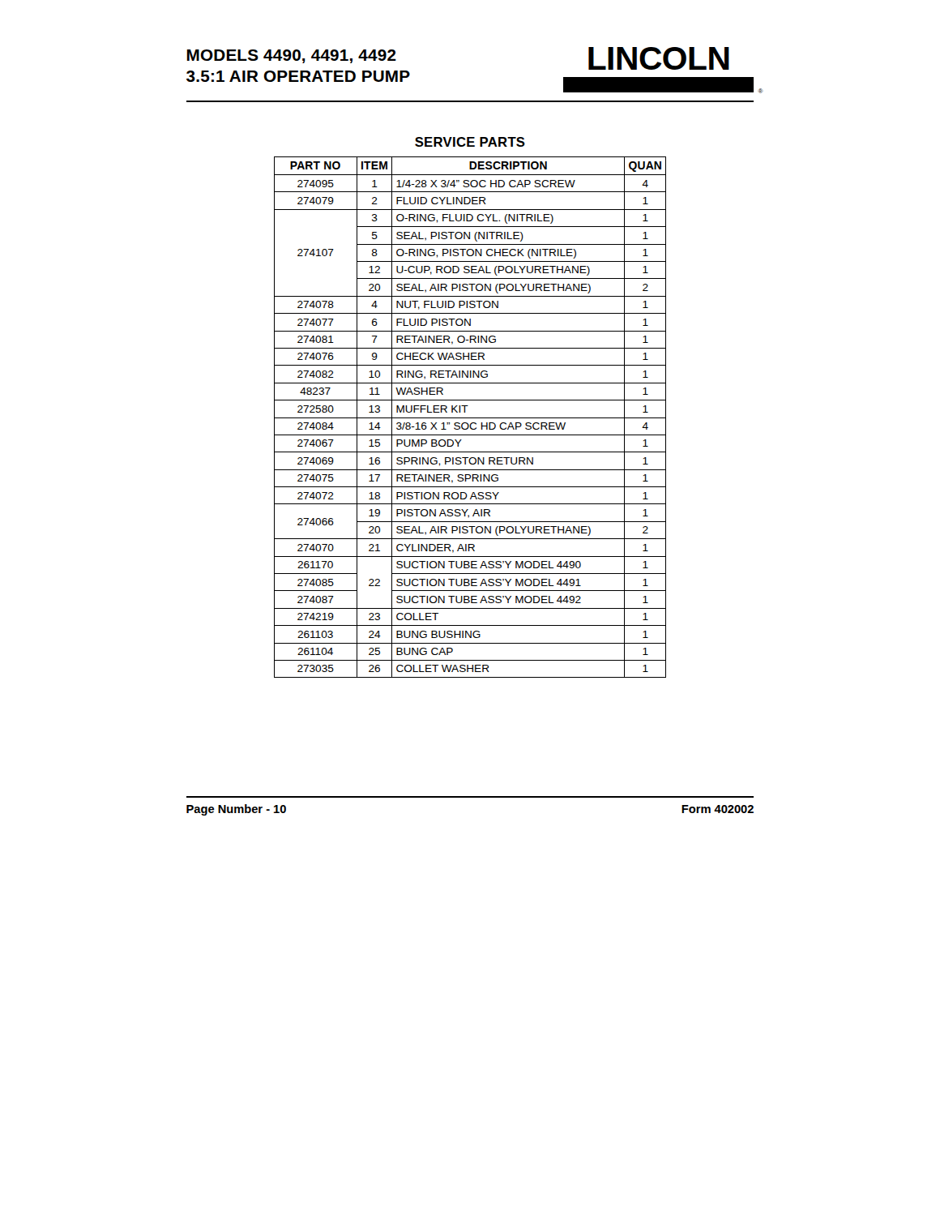MODELS 4490, 4491, 4492
3.5:1 AIR OPERATED PUMP
LINCOLN
SERVICE PARTS
| PART NO | ITEM | DESCRIPTION | QUAN |
| --- | --- | --- | --- |
| 274095 | 1 | 1/4-28 X 3/4” SOC HD CAP SCREW | 4 |
| 274079 | 2 | FLUID CYLINDER | 1 |
| 274107 | 3 | O-RING, FLUID CYL. (NITRILE) | 1 |
| 5 | SEAL, PISTON (NITRILE) | 1 |
| 8 | O-RING, PISTON CHECK (NITRILE) | 1 |
| 12 | U-CUP, ROD SEAL (POLYURETHANE) | 1 |
| 20 | SEAL, AIR PISTON (POLYURETHANE) | 2 |
| 274078 | 4 | NUT, FLUID PISTON | 1 |
| 274077 | 6 | FLUID PISTON | 1 |
| 274081 | 7 | RETAINER, O-RING | 1 |
| 274076 | 9 | CHECK WASHER | 1 |
| 274082 | 10 | RING, RETAINING | 1 |
| 48237 | 11 | WASHER | 1 |
| 272580 | 13 | MUFFLER KIT | 1 |
| 274084 | 14 | 3/8-16 X 1” SOC HD CAP SCREW | 4 |
| 274067 | 15 | PUMP BODY | 1 |
| 274069 | 16 | SPRING, PISTON RETURN | 1 |
| 274075 | 17 | RETAINER, SPRING | 1 |
| 274072 | 18 | PISTION ROD ASSY | 1 |
| 274066 | 19 | PISTON ASSY, AIR | 1 |
| 20 | SEAL, AIR PISTON (POLYURETHANE) | 2 |
| 274070 | 21 | CYLINDER, AIR | 1 |
| 261170 | 22 | SUCTION TUBE ASS’Y MODEL 4490 | 1 |
| 274085 | SUCTION TUBE ASS’Y MODEL 4491 | 1 |
| 274087 | SUCTION TUBE ASS’Y MODEL 4492 | 1 |
| 274219 | 23 | COLLET | 1 |
| 261103 | 24 | BUNG BUSHING | 1 |
| 261104 | 25 | BUNG CAP | 1 |
| 273035 | 26 | COLLET WASHER | 1 |
Page Number - 10
Form 402002